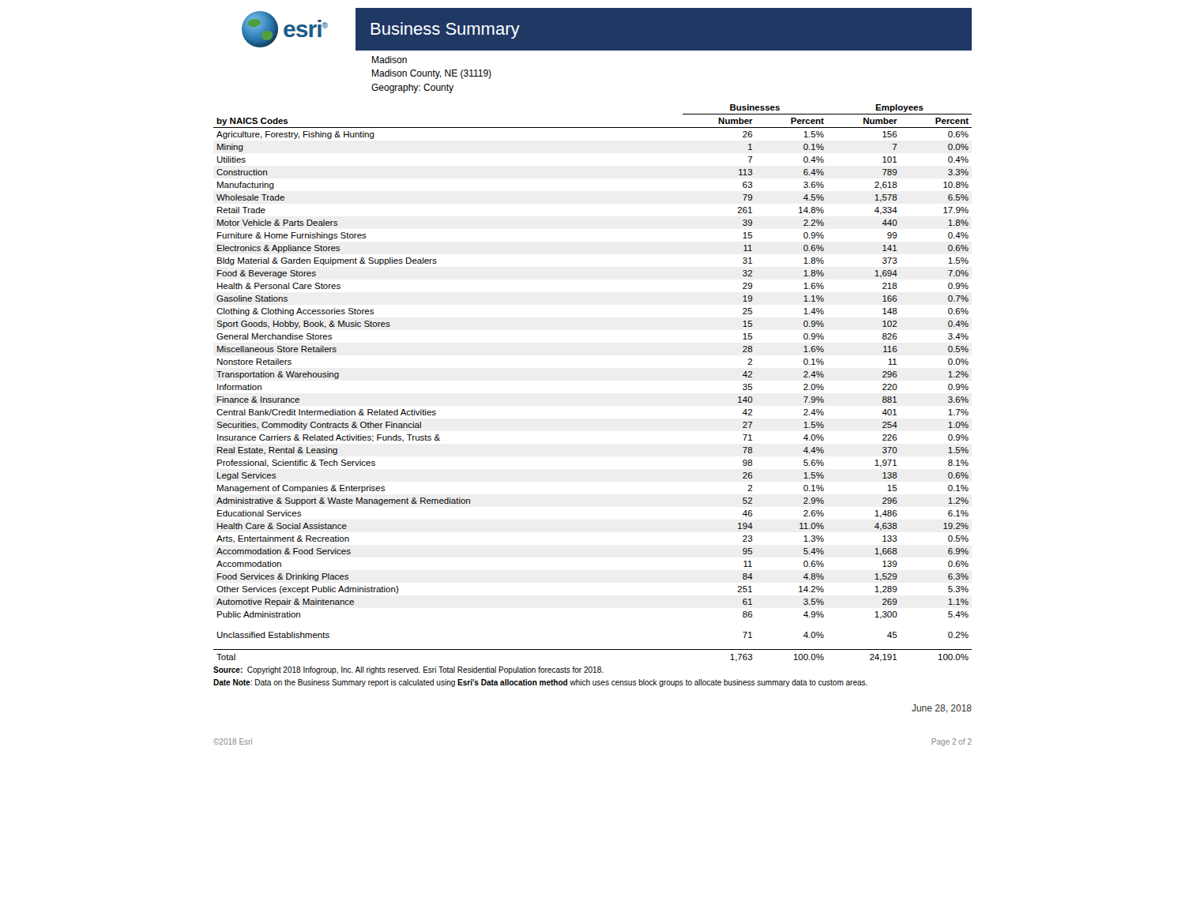esri®
Business Summary
Madison
Madison County, NE (31119)
Geography: County
| | Businesses | Employees |
| --- | --- | --- |
| by NAICS Codes | Number | Percent | Number | Percent |
| Agriculture, Forestry, Fishing & Hunting | 26 | 1.5% | 156 | 0.6% |
| Mining | 1 | 0.1% | 7 | 0.0% |
| Utilities | 7 | 0.4% | 101 | 0.4% |
| Construction | 113 | 6.4% | 789 | 3.3% |
| Manufacturing | 63 | 3.6% | 2,618 | 10.8% |
| Wholesale Trade | 79 | 4.5% | 1,578 | 6.5% |
| Retail Trade | 261 | 14.8% | 4,334 | 17.9% |
| Motor Vehicle & Parts Dealers | 39 | 2.2% | 440 | 1.8% |
| Furniture & Home Furnishings Stores | 15 | 0.9% | 99 | 0.4% |
| Electronics & Appliance Stores | 11 | 0.6% | 141 | 0.6% |
| Bldg Material & Garden Equipment & Supplies Dealers | 31 | 1.8% | 373 | 1.5% |
| Food & Beverage Stores | 32 | 1.8% | 1,694 | 7.0% |
| Health & Personal Care Stores | 29 | 1.6% | 218 | 0.9% |
| Gasoline Stations | 19 | 1.1% | 166 | 0.7% |
| Clothing & Clothing Accessories Stores | 25 | 1.4% | 148 | 0.6% |
| Sport Goods, Hobby, Book, & Music Stores | 15 | 0.9% | 102 | 0.4% |
| General Merchandise Stores | 15 | 0.9% | 826 | 3.4% |
| Miscellaneous Store Retailers | 28 | 1.6% | 116 | 0.5% |
| Nonstore Retailers | 2 | 0.1% | 11 | 0.0% |
| Transportation & Warehousing | 42 | 2.4% | 296 | 1.2% |
| Information | 35 | 2.0% | 220 | 0.9% |
| Finance & Insurance | 140 | 7.9% | 881 | 3.6% |
| Central Bank/Credit Intermediation & Related Activities | 42 | 2.4% | 401 | 1.7% |
| Securities, Commodity Contracts & Other Financial | 27 | 1.5% | 254 | 1.0% |
| Insurance Carriers & Related Activities; Funds, Trusts & | 71 | 4.0% | 226 | 0.9% |
| Real Estate, Rental & Leasing | 78 | 4.4% | 370 | 1.5% |
| Professional, Scientific & Tech Services | 98 | 5.6% | 1,971 | 8.1% |
| Legal Services | 26 | 1.5% | 138 | 0.6% |
| Management of Companies & Enterprises | 2 | 0.1% | 15 | 0.1% |
| Administrative & Support & Waste Management & Remediation | 52 | 2.9% | 296 | 1.2% |
| Educational Services | 46 | 2.6% | 1,486 | 6.1% |
| Health Care & Social Assistance | 194 | 11.0% | 4,638 | 19.2% |
| Arts, Entertainment & Recreation | 23 | 1.3% | 133 | 0.5% |
| Accommodation & Food Services | 95 | 5.4% | 1,668 | 6.9% |
| Accommodation | 11 | 0.6% | 139 | 0.6% |
| Food Services & Drinking Places | 84 | 4.8% | 1,529 | 6.3% |
| Other Services (except Public Administration) | 251 | 14.2% | 1,289 | 5.3% |
| Automotive Repair & Maintenance | 61 | 3.5% | 269 | 1.1% |
| Public Administration | 86 | 4.9% | 1,300 | 5.4% |
| Unclassified Establishments | 71 | 4.0% | 45 | 0.2% |
| Total | 1,763 | 100.0% | 24,191 | 100.0% |
Source: Copyright 2018 Infogroup, Inc. All rights reserved. Esri Total Residential Population forecasts for 2018.
Date Note: Data on the Business Summary report is calculated using Esri's Data allocation method which uses census block groups to allocate business summary data to custom areas.
June 28, 2018
©2018 Esri
Page 2 of 2